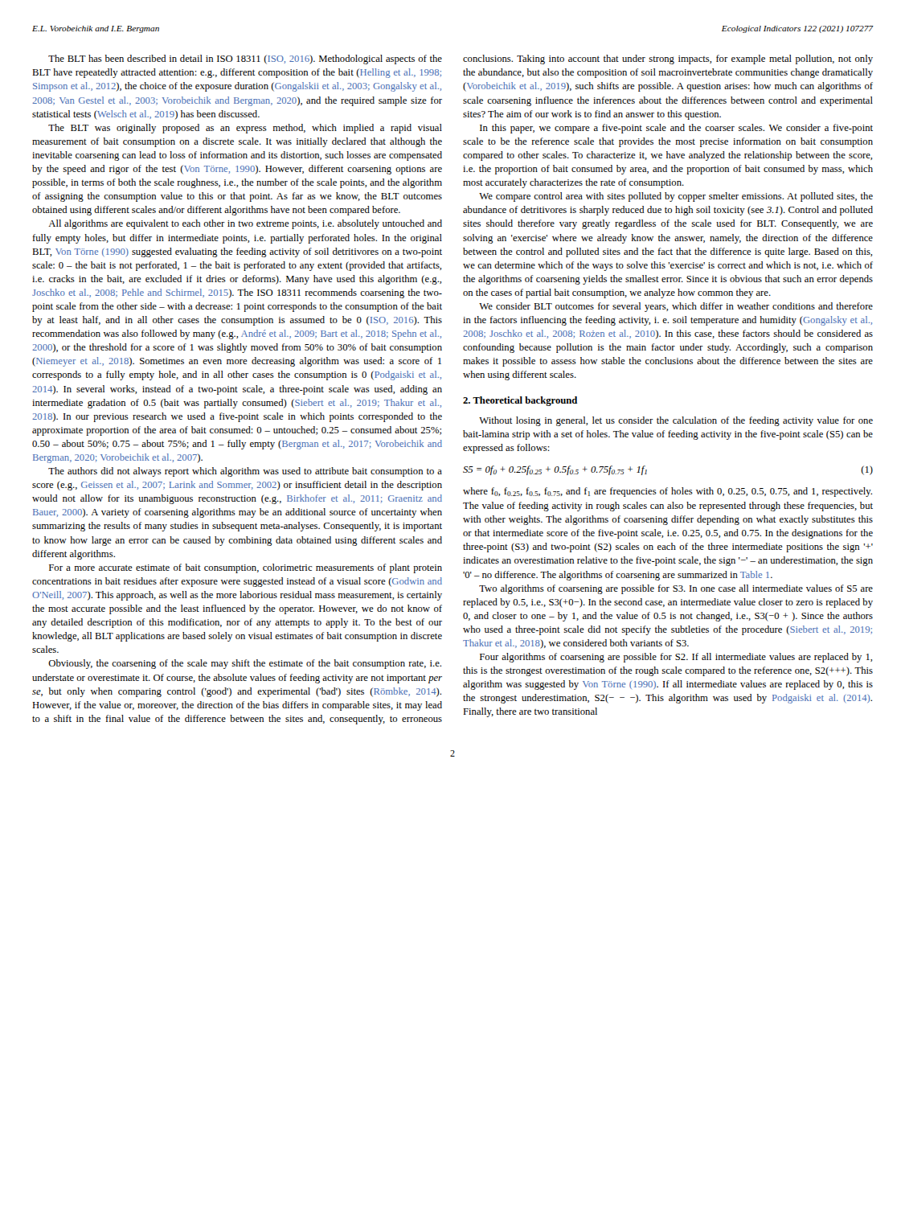E.L. Vorobeichik and I.E. Bergman
Ecological Indicators 122 (2021) 107277
The BLT has been described in detail in ISO 18311 (ISO, 2016). Methodological aspects of the BLT have repeatedly attracted attention: e.g., different composition of the bait (Helling et al., 1998; Simpson et al., 2012), the choice of the exposure duration (Gongalskii et al., 2003; Gongalsky et al., 2008; Van Gestel et al., 2003; Vorobeichik and Bergman, 2020), and the required sample size for statistical tests (Welsch et al., 2019) has been discussed.
The BLT was originally proposed as an express method, which implied a rapid visual measurement of bait consumption on a discrete scale. It was initially declared that although the inevitable coarsening can lead to loss of information and its distortion, such losses are compensated by the speed and rigor of the test (Von Törne, 1990). However, different coarsening options are possible, in terms of both the scale roughness, i.e., the number of the scale points, and the algorithm of assigning the consumption value to this or that point. As far as we know, the BLT outcomes obtained using different scales and/or different algorithms have not been compared before.
All algorithms are equivalent to each other in two extreme points, i.e. absolutely untouched and fully empty holes, but differ in intermediate points, i.e. partially perforated holes. In the original BLT, Von Törne (1990) suggested evaluating the feeding activity of soil detritivores on a two-point scale: 0 – the bait is not perforated, 1 – the bait is perforated to any extent (provided that artifacts, i.e. cracks in the bait, are excluded if it dries or deforms). Many have used this algorithm (e.g., Joschko et al., 2008; Pehle and Schirmel, 2015). The ISO 18311 recommends coarsening the two-point scale from the other side – with a decrease: 1 point corresponds to the consumption of the bait by at least half, and in all other cases the consumption is assumed to be 0 (ISO, 2016). This recommendation was also followed by many (e.g., André et al., 2009; Bart et al., 2018; Spehn et al., 2000), or the threshold for a score of 1 was slightly moved from 50% to 30% of bait consumption (Niemeyer et al., 2018). Sometimes an even more decreasing algorithm was used: a score of 1 corresponds to a fully empty hole, and in all other cases the consumption is 0 (Podgaiski et al., 2014). In several works, instead of a two-point scale, a three-point scale was used, adding an intermediate gradation of 0.5 (bait was partially consumed) (Siebert et al., 2019; Thakur et al., 2018). In our previous research we used a five-point scale in which points corresponded to the approximate proportion of the area of bait consumed: 0 – untouched; 0.25 – consumed about 25%; 0.50 – about 50%; 0.75 – about 75%; and 1 – fully empty (Bergman et al., 2017; Vorobeichik and Bergman, 2020; Vorobeichik et al., 2007).
The authors did not always report which algorithm was used to attribute bait consumption to a score (e.g., Geissen et al., 2007; Larink and Sommer, 2002) or insufficient detail in the description would not allow for its unambiguous reconstruction (e.g., Birkhofer et al., 2011; Graenitz and Bauer, 2000). A variety of coarsening algorithms may be an additional source of uncertainty when summarizing the results of many studies in subsequent meta-analyses. Consequently, it is important to know how large an error can be caused by combining data obtained using different scales and different algorithms.
For a more accurate estimate of bait consumption, colorimetric measurements of plant protein concentrations in bait residues after exposure were suggested instead of a visual score (Godwin and O'Neill, 2007). This approach, as well as the more laborious residual mass measurement, is certainly the most accurate possible and the least influenced by the operator. However, we do not know of any detailed description of this modification, nor of any attempts to apply it. To the best of our knowledge, all BLT applications are based solely on visual estimates of bait consumption in discrete scales.
Obviously, the coarsening of the scale may shift the estimate of the bait consumption rate, i.e. understate or overestimate it. Of course, the absolute values of feeding activity are not important per se, but only when comparing control ('good') and experimental ('bad') sites (Römbke, 2014). However, if the value or, moreover, the direction of the bias differs in comparable sites, it may lead to a shift in the final value of the difference between the sites and, consequently, to erroneous conclusions. Taking into account that under strong impacts, for example metal pollution, not only the abundance, but also the composition of soil macroinvertebrate communities change dramatically (Vorobeichik et al., 2019), such shifts are possible. A question arises: how much can algorithms of scale coarsening influence the inferences about the differences between control and experimental sites? The aim of our work is to find an answer to this question.
In this paper, we compare a five-point scale and the coarser scales. We consider a five-point scale to be the reference scale that provides the most precise information on bait consumption compared to other scales. To characterize it, we have analyzed the relationship between the score, i.e. the proportion of bait consumed by area, and the proportion of bait consumed by mass, which most accurately characterizes the rate of consumption.
We compare control area with sites polluted by copper smelter emissions. At polluted sites, the abundance of detritivores is sharply reduced due to high soil toxicity (see 3.1). Control and polluted sites should therefore vary greatly regardless of the scale used for BLT. Consequently, we are solving an 'exercise' where we already know the answer, namely, the direction of the difference between the control and polluted sites and the fact that the difference is quite large. Based on this, we can determine which of the ways to solve this 'exercise' is correct and which is not, i.e. which of the algorithms of coarsening yields the smallest error. Since it is obvious that such an error depends on the cases of partial bait consumption, we analyze how common they are.
We consider BLT outcomes for several years, which differ in weather conditions and therefore in the factors influencing the feeding activity, i. e. soil temperature and humidity (Gongalsky et al., 2008; Joschko et al., 2008; Rożen et al., 2010). In this case, these factors should be considered as confounding because pollution is the main factor under study. Accordingly, such a comparison makes it possible to assess how stable the conclusions about the difference between the sites are when using different scales.
2. Theoretical background
Without losing in general, let us consider the calculation of the feeding activity value for one bait-lamina strip with a set of holes. The value of feeding activity in the five-point scale (S5) can be expressed as follows:
S5 = 0f0 + 0.25f0.25 + 0.5f0.5 + 0.75f0.75 + 1f1 (1)
where f0, f0.25, f0.5, f0.75, and f1 are frequencies of holes with 0, 0.25, 0.5, 0.75, and 1, respectively. The value of feeding activity in rough scales can also be represented through these frequencies, but with other weights. The algorithms of coarsening differ depending on what exactly substitutes this or that intermediate score of the five-point scale, i.e. 0.25, 0.5, and 0.75. In the designations for the three-point (S3) and two-point (S2) scales on each of the three intermediate positions the sign '+' indicates an overestimation relative to the five-point scale, the sign '−' – an underestimation, the sign '0' – no difference. The algorithms of coarsening are summarized in Table 1.
Two algorithms of coarsening are possible for S3. In one case all intermediate values of S5 are replaced by 0.5, i.e., S3(+0−). In the second case, an intermediate value closer to zero is replaced by 0, and closer to one – by 1, and the value of 0.5 is not changed, i.e., S3(−0 + ). Since the authors who used a three-point scale did not specify the subtleties of the procedure (Siebert et al., 2019; Thakur et al., 2018), we considered both variants of S3.
Four algorithms of coarsening are possible for S2. If all intermediate values are replaced by 1, this is the strongest overestimation of the rough scale compared to the reference one, S2(+++). This algorithm was suggested by Von Törne (1990). If all intermediate values are replaced by 0, this is the strongest underestimation, S2(− − −). This algorithm was used by Podgaiski et al. (2014). Finally, there are two transitional
2